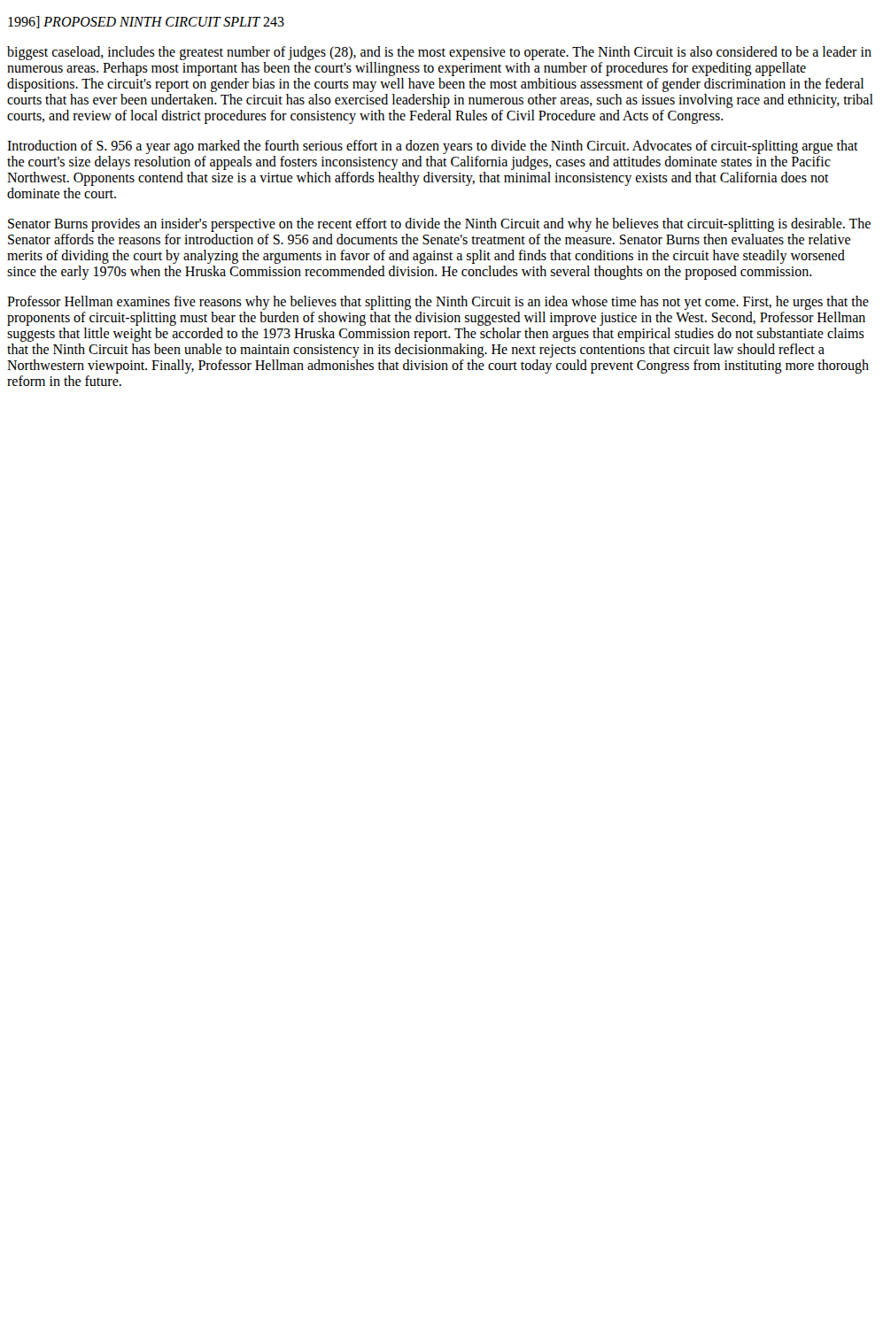1996] PROPOSED NINTH CIRCUIT SPLIT 243
biggest caseload, includes the greatest number of judges (28), and is the most expensive to operate. The Ninth Circuit is also considered to be a leader in numerous areas. Perhaps most important has been the court's willingness to experiment with a number of procedures for expediting appellate dispositions. The circuit's report on gender bias in the courts may well have been the most ambitious assessment of gender discrimination in the federal courts that has ever been undertaken. The circuit has also exercised leadership in numerous other areas, such as issues involving race and ethnicity, tribal courts, and review of local district procedures for consistency with the Federal Rules of Civil Procedure and Acts of Congress.
Introduction of S. 956 a year ago marked the fourth serious effort in a dozen years to divide the Ninth Circuit. Advocates of circuit-splitting argue that the court's size delays resolution of appeals and fosters inconsistency and that California judges, cases and attitudes dominate states in the Pacific Northwest. Opponents contend that size is a virtue which affords healthy diversity, that minimal inconsistency exists and that California does not dominate the court.
Senator Burns provides an insider's perspective on the recent effort to divide the Ninth Circuit and why he believes that circuit-splitting is desirable. The Senator affords the reasons for introduction of S. 956 and documents the Senate's treatment of the measure. Senator Burns then evaluates the relative merits of dividing the court by analyzing the arguments in favor of and against a split and finds that conditions in the circuit have steadily worsened since the early 1970s when the Hruska Commission recommended division. He concludes with several thoughts on the proposed commission.
Professor Hellman examines five reasons why he believes that splitting the Ninth Circuit is an idea whose time has not yet come. First, he urges that the proponents of circuit-splitting must bear the burden of showing that the division suggested will improve justice in the West. Second, Professor Hellman suggests that little weight be accorded to the 1973 Hruska Commission report. The scholar then argues that empirical studies do not substantiate claims that the Ninth Circuit has been unable to maintain consistency in its decisionmaking. He next rejects contentions that circuit law should reflect a Northwestern viewpoint. Finally, Professor Hellman admonishes that division of the court today could prevent Congress from instituting more thorough reform in the future.